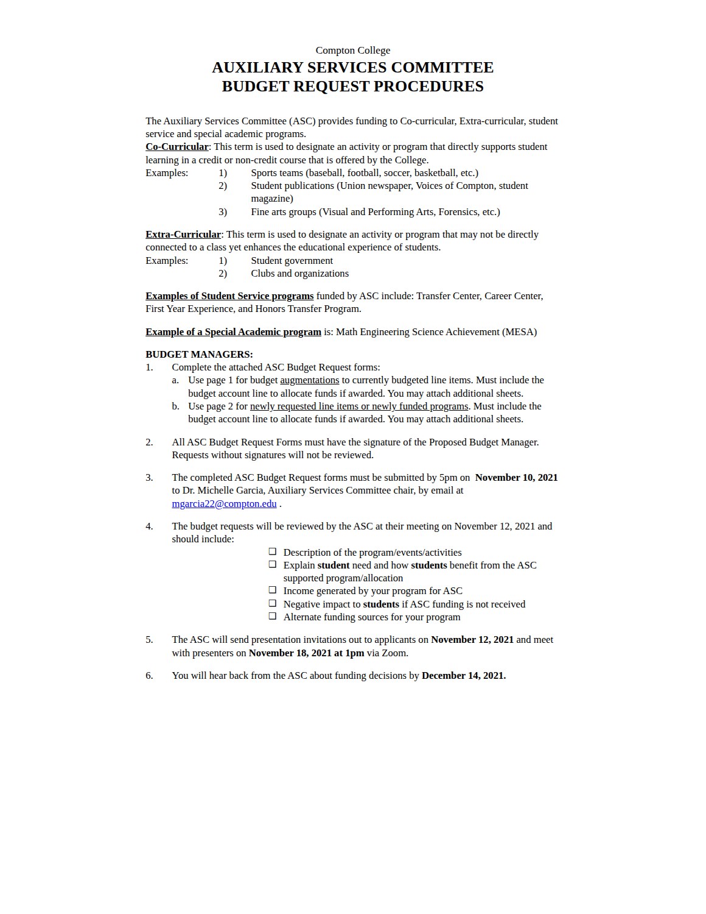Compton College
AUXILIARY SERVICES COMMITTEE
BUDGET REQUEST PROCEDURES
The Auxiliary Services Committee (ASC) provides funding to Co-curricular, Extra-curricular, student service and special academic programs.
Co-Curricular: This term is used to designate an activity or program that directly supports student learning in a credit or non-credit course that is offered by the College.
Examples:
1)
Sports teams (baseball, football, soccer, basketball, etc.)
2)
Student publications (Union newspaper, Voices of Compton, student magazine)
3)
Fine arts groups (Visual and Performing Arts, Forensics, etc.)
Extra-Curricular: This term is used to designate an activity or program that may not be directly connected to a class yet enhances the educational experience of students.
Examples:
1)
Student government
2)
Clubs and organizations
Examples of Student Service programs funded by ASC include: Transfer Center, Career Center, First Year Experience, and Honors Transfer Program.
Example of a Special Academic program is: Math Engineering Science Achievement (MESA)
BUDGET MANAGERS:
1.
Complete the attached ASC Budget Request forms:
a.
Use page 1 for budget augmentations to currently budgeted line items. Must include the budget account line to allocate funds if awarded. You may attach additional sheets.
b.
Use page 2 for newly requested line items or newly funded programs. Must include the budget account line to allocate funds if awarded. You may attach additional sheets.
2.
All ASC Budget Request Forms must have the signature of the Proposed Budget Manager. Requests without signatures will not be reviewed.
3.
The completed ASC Budget Request forms must be submitted by 5pm on November 10, 2021
to Dr. Michelle Garcia, Auxiliary Services Committee chair, by email at mgarcia22@compton.edu .
4.
The budget requests will be reviewed by the ASC at their meeting on November 12, 2021 and should include:
❑
Description of the program/events/activities
❑
Explain student need and how students benefit from the ASC supported program/allocation
❑
Income generated by your program for ASC
❑
Negative impact to students if ASC funding is not received
❑
Alternate funding sources for your program
5.
The ASC will send presentation invitations out to applicants on November 12, 2021 and meet with presenters on November 18, 2021 at 1pm via Zoom.
6.
You will hear back from the ASC about funding decisions by December 14, 2021.